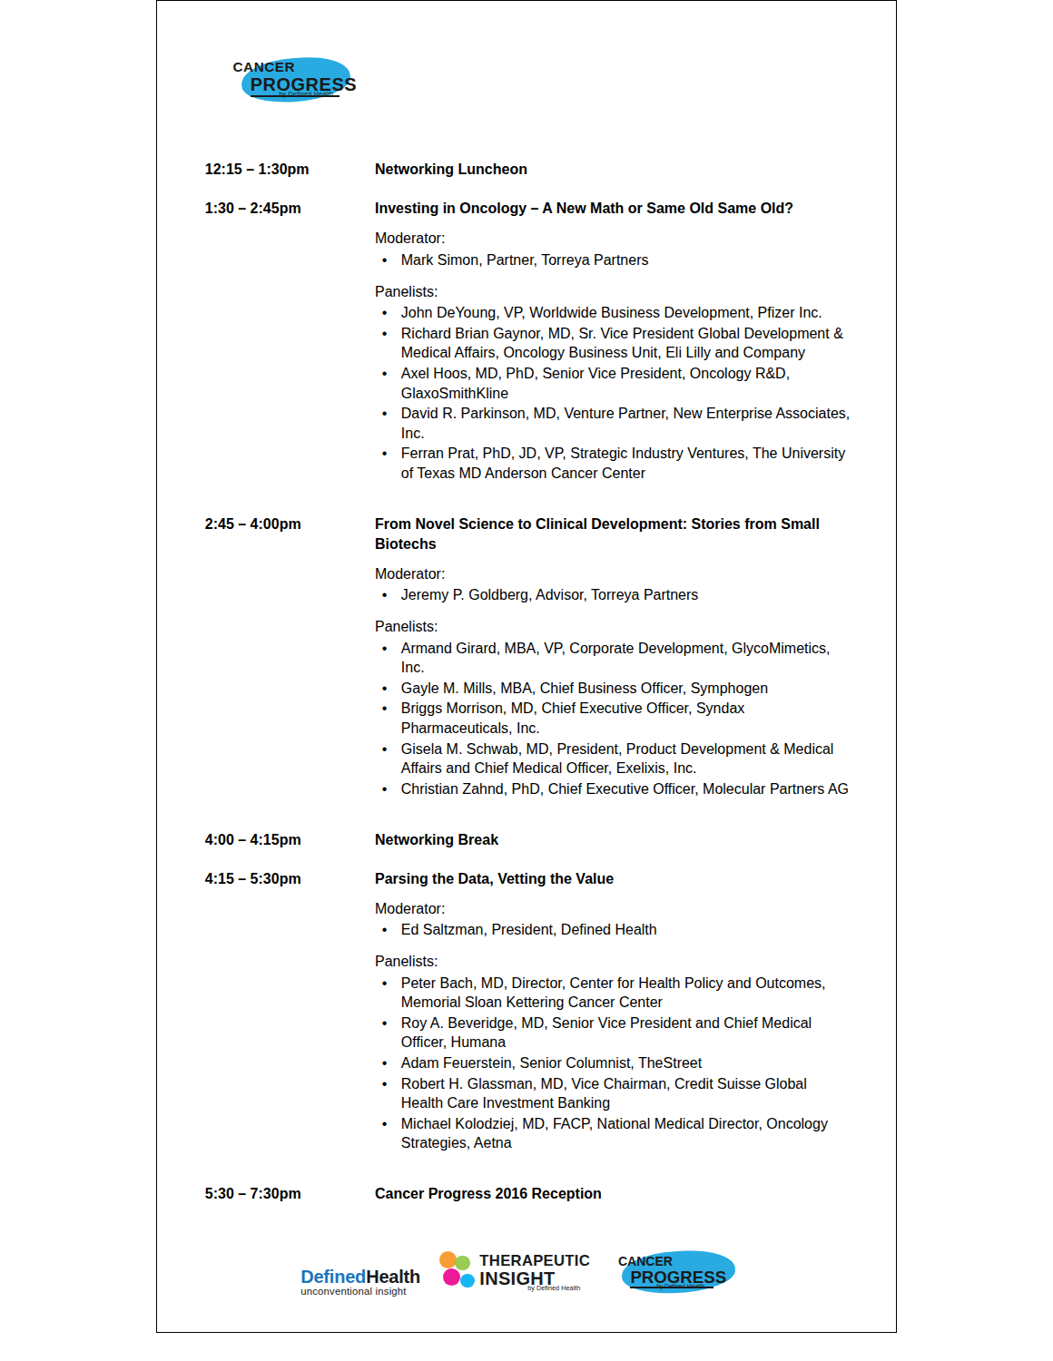CANCER
PROGRESS
by Defined Health
12:15 – 1:30pm
Networking Luncheon
1:30 – 2:45pm
Investing in Oncology – A New Math or Same Old Same Old?
Moderator:
Mark Simon, Partner, Torreya Partners
Panelists:
John DeYoung, VP, Worldwide Business Development, Pfizer Inc.
Richard Brian Gaynor, MD, Sr. Vice President Global Development & Medical Affairs, Oncology Business Unit, Eli Lilly and Company
Axel Hoos, MD, PhD, Senior Vice President, Oncology R&D, GlaxoSmithKline
David R. Parkinson, MD, Venture Partner, New Enterprise Associates, Inc.
Ferran Prat, PhD, JD, VP, Strategic Industry Ventures, The University of Texas MD Anderson Cancer Center
2:45 – 4:00pm
From Novel Science to Clinical Development: Stories from Small Biotechs
Moderator:
Jeremy P. Goldberg, Advisor, Torreya Partners
Panelists:
Armand Girard, MBA, VP, Corporate Development, GlycoMimetics, Inc.
Gayle M. Mills, MBA, Chief Business Officer, Symphogen
Briggs Morrison, MD, Chief Executive Officer, Syndax Pharmaceuticals, Inc.
Gisela M. Schwab, MD, President, Product Development & Medical Affairs and Chief Medical Officer, Exelixis, Inc.
Christian Zahnd, PhD, Chief Executive Officer, Molecular Partners AG
4:00 – 4:15pm
Networking Break
4:15 – 5:30pm
Parsing the Data, Vetting the Value
Moderator:
Ed Saltzman, President, Defined Health
Panelists:
Peter Bach, MD, Director, Center for Health Policy and Outcomes, Memorial Sloan Kettering Cancer Center
Roy A. Beveridge, MD, Senior Vice President and Chief Medical Officer, Humana
Adam Feuerstein, Senior Columnist, TheStreet
Robert H. Glassman, MD, Vice Chairman, Credit Suisse Global Health Care Investment Banking
Michael Kolodziej, MD, FACP, National Medical Director, Oncology Strategies, Aetna
5:30 – 7:30pm
Cancer Progress 2016 Reception
Defined Health
unconventional insight
THERAPEUTIC
INSIGHT
by Defined Health
CANCER
PROGRESS
by Defined Health